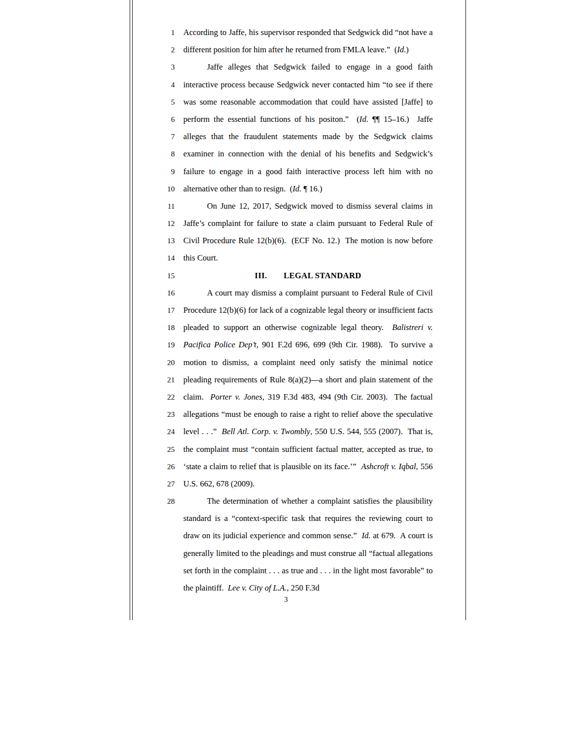1
2
3
4
5
6
7
8
9
10
11
12
13
14
15
16
17
18
19
20
21
22
23
24
25
26
27
28
According to Jaffe, his supervisor responded that Sedgwick did “not have a different position for him after he returned from FMLA leave.” (Id.)
Jaffe alleges that Sedgwick failed to engage in a good faith interactive process because Sedgwick never contacted him “to see if there was some reasonable accommodation that could have assisted [Jaffe] to perform the essential functions of his positon.” (Id. ¶¶ 15–16.) Jaffe alleges that the fraudulent statements made by the Sedgwick claims examiner in connection with the denial of his benefits and Sedgwick’s failure to engage in a good faith interactive process left him with no alternative other than to resign. (Id. ¶ 16.)
On June 12, 2017, Sedgwick moved to dismiss several claims in Jaffe’s complaint for failure to state a claim pursuant to Federal Rule of Civil Procedure Rule 12(b)(6). (ECF No. 12.) The motion is now before this Court.
III. LEGAL STANDARD
A court may dismiss a complaint pursuant to Federal Rule of Civil Procedure 12(b)(6) for lack of a cognizable legal theory or insufficient facts pleaded to support an otherwise cognizable legal theory. Balistreri v. Pacifica Police Dep’t, 901 F.2d 696, 699 (9th Cir. 1988). To survive a motion to dismiss, a complaint need only satisfy the minimal notice pleading requirements of Rule 8(a)(2)—a short and plain statement of the claim. Porter v. Jones, 319 F.3d 483, 494 (9th Cir. 2003). The factual allegations “must be enough to raise a right to relief above the speculative level . . .” Bell Atl. Corp. v. Twombly, 550 U.S. 544, 555 (2007). That is, the complaint must “contain sufficient factual matter, accepted as true, to ‘state a claim to relief that is plausible on its face.’” Ashcroft v. Iqbal, 556 U.S. 662, 678 (2009).
The determination of whether a complaint satisfies the plausibility standard is a “context-specific task that requires the reviewing court to draw on its judicial experience and common sense.” Id. at 679. A court is generally limited to the pleadings and must construe all “factual allegations set forth in the complaint . . . as true and . . . in the light most favorable” to the plaintiff. Lee v. City of L.A., 250 F.3d
3